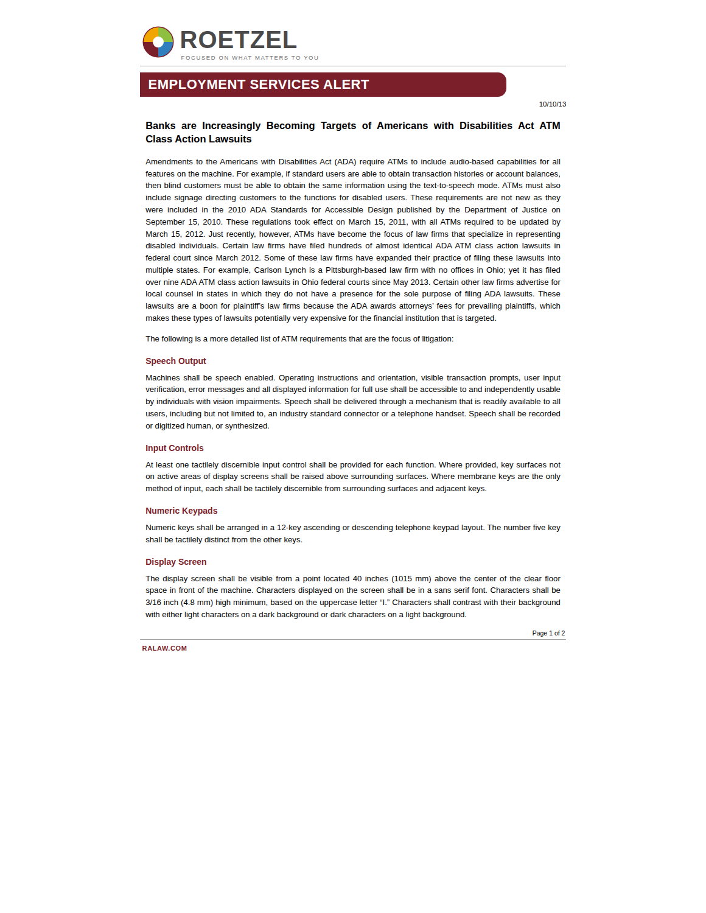ROETZEL
FOCUSED ON WHAT MATTERS TO YOU
EMPLOYMENT SERVICES ALERT
10/10/13
Banks are Increasingly Becoming Targets of Americans with Disabilities Act ATM Class Action Lawsuits
Amendments to the Americans with Disabilities Act (ADA) require ATMs to include audio-based capabilities for all features on the machine. For example, if standard users are able to obtain transaction histories or account balances, then blind customers must be able to obtain the same information using the text-to-speech mode. ATMs must also include signage directing customers to the functions for disabled users. These requirements are not new as they were included in the 2010 ADA Standards for Accessible Design published by the Department of Justice on September 15, 2010. These regulations took effect on March 15, 2011, with all ATMs required to be updated by March 15, 2012. Just recently, however, ATMs have become the focus of law firms that specialize in representing disabled individuals. Certain law firms have filed hundreds of almost identical ADA ATM class action lawsuits in federal court since March 2012. Some of these law firms have expanded their practice of filing these lawsuits into multiple states. For example, Carlson Lynch is a Pittsburgh-based law firm with no offices in Ohio; yet it has filed over nine ADA ATM class action lawsuits in Ohio federal courts since May 2013. Certain other law firms advertise for local counsel in states in which they do not have a presence for the sole purpose of filing ADA lawsuits. These lawsuits are a boon for plaintiff’s law firms because the ADA awards attorneys’ fees for prevailing plaintiffs, which makes these types of lawsuits potentially very expensive for the financial institution that is targeted.
The following is a more detailed list of ATM requirements that are the focus of litigation:
Speech Output
Machines shall be speech enabled. Operating instructions and orientation, visible transaction prompts, user input verification, error messages and all displayed information for full use shall be accessible to and independently usable by individuals with vision impairments. Speech shall be delivered through a mechanism that is readily available to all users, including but not limited to, an industry standard connector or a telephone handset. Speech shall be recorded or digitized human, or synthesized.
Input Controls
At least one tactilely discernible input control shall be provided for each function. Where provided, key surfaces not on active areas of display screens shall be raised above surrounding surfaces. Where membrane keys are the only method of input, each shall be tactilely discernible from surrounding surfaces and adjacent keys.
Numeric Keypads
Numeric keys shall be arranged in a 12-key ascending or descending telephone keypad layout. The number five key shall be tactilely distinct from the other keys.
Display Screen
The display screen shall be visible from a point located 40 inches (1015 mm) above the center of the clear floor space in front of the machine. Characters displayed on the screen shall be in a sans serif font. Characters shall be 3/16 inch (4.8 mm) high minimum, based on the uppercase letter “I.” Characters shall contrast with their background with either light characters on a dark background or dark characters on a light background.
Page 1 of 2
RALAW.COM